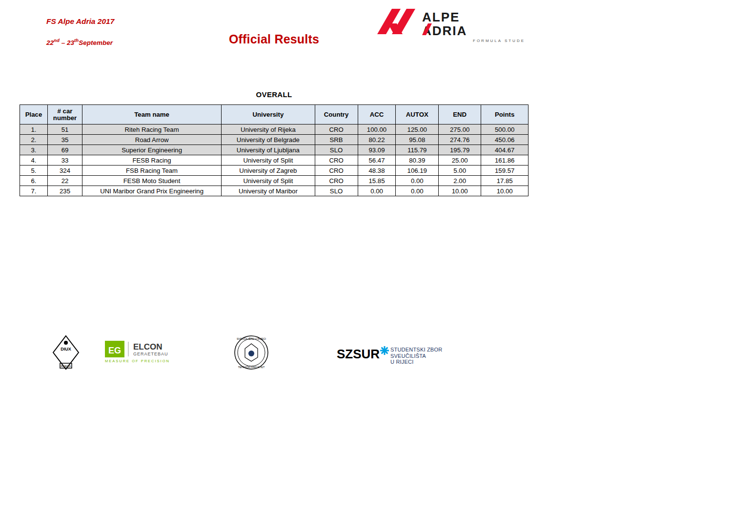FS Alpe Adria 2017
22nd – 23thSeptember
Official Results
ALPE ADRIA FORMULA STUDENT
OVERALL
| Place | # car number | Team name | University | Country | ACC | AUTOX | END | Points |
| --- | --- | --- | --- | --- | --- | --- | --- | --- |
| 1. | 51 | Riteh Racing Team | University of Rijeka | CRO | 100.00 | 125.00 | 275.00 | 500.00 |
| 2. | 35 | Road Arrow | University of Belgrade | SRB | 80.22 | 95.08 | 274.76 | 450.06 |
| 3. | 69 | Superior Engineering | University of Ljubljana | SLO | 93.09 | 115.79 | 195.79 | 404.67 |
| 4. | 33 | FESB Racing | University of Split | CRO | 56.47 | 80.39 | 25.00 | 161.86 |
| 5. | 324 | FSB Racing Team | University of Zagreb | CRO | 48.38 | 106.19 | 5.00 | 159.57 |
| 6. | 22 | FESB Moto Student | University of Split | CRO | 15.85 | 0.00 | 2.00 | 17.85 |
| 7. | 235 | UNI Maribor Grand Prix Engineering | University of Maribor | SLO | 0.00 | 0.00 | 10.00 | 10.00 |
DIUX RIJEKA
EG ELCON GERAETEBAU MEASURE OF PRECISION
SVEUČILIŠTE U RIJECI TEHNIČKI FAKULTET
SZSUR
STUDENTSKI ZBOR
SVEUČILIŠTA
U RIJECI